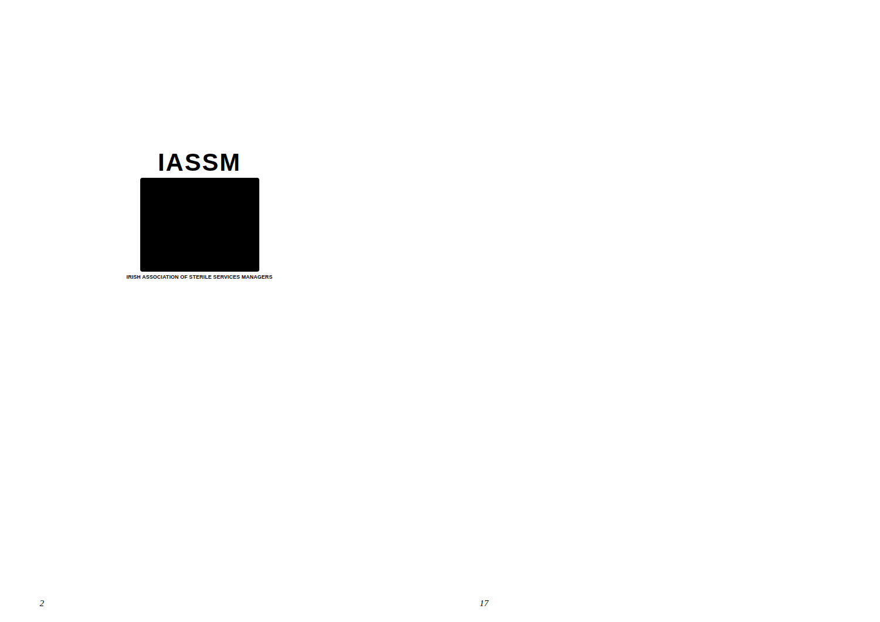IASSM
Irish Association of Sterile Services Managers
2
17